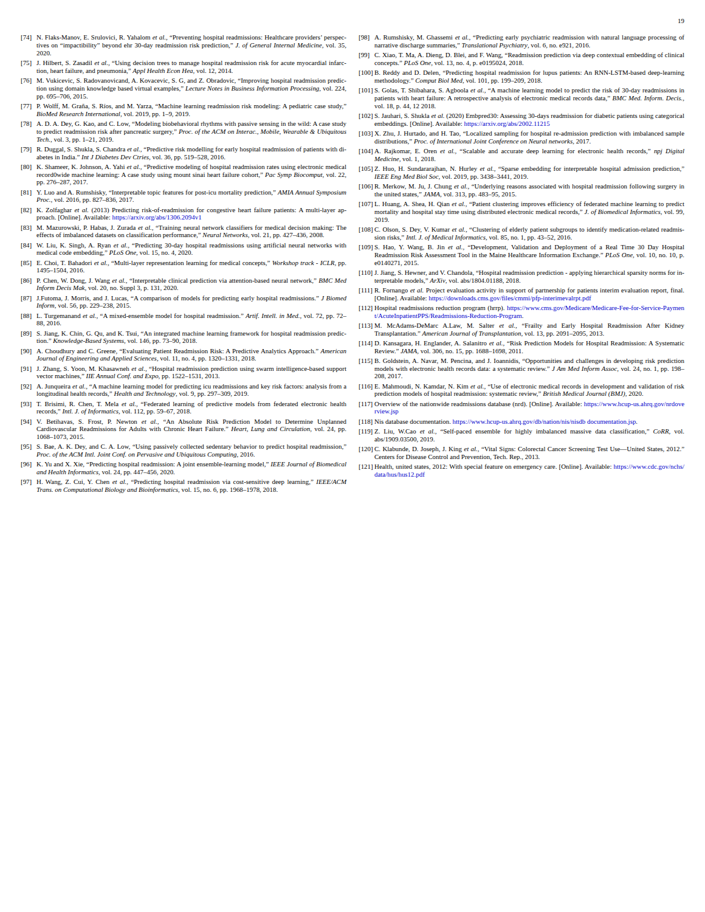19
[74]
N. Flaks-Manov, E. Srulovici, R. Yahalom et al., “Preventing hospital readmissions: Healthcare providers’ perspectives on “impactibility” beyond ehr 30-day readmission risk prediction,” J. of General Internal Medicine, vol. 35, 2020.
[75]
J. Hilbert, S. Zasadil et al., “Using decision trees to manage hospital readmission risk for acute myocardial infarction, heart failure, and pneumonia,” Appl Health Econ Hea, vol. 12, 2014.
[76]
M. Vukicevic, S. Radovanovicand, A. Kovacevic, S. G, and Z. Obradovic, “Improving hospital readmission prediction using domain knowledge based virtual examples,” Lecture Notes in Business Information Processing, vol. 224, pp. 695–706, 2015.
[77]
P. Wolff, M. Graña, S. Ríos, and M. Yarza, “Machine learning readmission risk modeling: A pediatric case study,” BioMed Research International, vol. 2019, pp. 1–9, 2019.
[78]
A. D. A. Dey, G. Kao, and C. Low, “Modeling biobehavioral rhythms with passive sensing in the wild: A case study to predict readmission risk after pancreatic surgery,” Proc. of the ACM on Interac., Mobile, Wearable & Ubiquitous Tech., vol. 3, pp. 1–21, 2019.
[79]
R. Duggal, S. Shukla, S. Chandra et al., “Predictive risk modelling for early hospital readmission of patients with diabetes in India.” Int J Diabetes Dev Ctries, vol. 36, pp. 519–528, 2016.
[80]
K. Shameer, K. Johnson, A. Yahi et al., “Predictive modeling of hospital readmission rates using electronic medical record0wide machine learning: A case study using mount sinai heart failure cohort,” Pac Symp Biocomput, vol. 22, pp. 276–287, 2017.
[81]
Y. Luo and A. Rumshisky, “Interpretable topic features for post-icu mortality prediction,” AMIA Annual Symposium Proc., vol. 2016, pp. 827–836, 2017.
[82]
K. Zolfaghar et al. (2013) Predicting risk-of-readmission for congestive heart failure patients: A multi-layer approach. [Online]. Available: https://arxiv.org/abs/1306.2094v1
[83]
M. Mazurowski, P. Habas, J. Zurada et al., “Training neural network classifiers for medical decision making: The effects of imbalanced datasets on classification performance,” Neural Networks, vol. 21, pp. 427–436, 2008.
[84]
W. Liu, K. Singh, A. Ryan et al., “Predicting 30-day hospital readmissions using artificial neural networks with medical code embedding,” PLoS One, vol. 15, no. 4, 2020.
[85]
E. Choi, T. Bahadori et al., “Multi-layer representation learning for medical concepts,” Workshop track - ICLR, pp. 1495–1504, 2016.
[86]
P. Chen, W. Dong, J. Wang et al., “Interpretable clinical prediction via attention-based neural network,” BMC Med Inform Decis Mak, vol. 20, no. Suppl 3, p. 131, 2020.
[87]
J.Futoma, J. Morris, and J. Lucas, “A comparison of models for predicting early hospital readmissions.” J Biomed Inform, vol. 56, pp. 229–238, 2015.
[88]
L. Turgemanand et al., “A mixed-ensemble model for hospital readmission.” Artif. Intell. in Med., vol. 72, pp. 72–88, 2016.
[89]
S. Jiang, K. Chin, G. Qu, and K. Tsui, “An integrated machine learning framework for hospital readmission prediction.” Knowledge-Based Systems, vol. 146, pp. 73–90, 2018.
[90]
A. Choudhury and C. Greene, “Evaluating Patient Readmission Risk: A Predictive Analytics Approach.” American Journal of Engineering and Applied Sciences, vol. 11, no. 4, pp. 1320–1331, 2018.
[91]
J. Zhang, S. Yoon, M. Khasawneh et al., “Hospital readmission prediction using swarm intelligence-based support vector machines,” IIE Annual Conf. and Expo, pp. 1522–1531, 2013.
[92]
A. Junqueira et al., “A machine learning model for predicting icu readmissions and key risk factors: analysis from a longitudinal health records,” Health and Technology, vol. 9, pp. 297–309, 2019.
[93]
T. Brisimi, R. Chen, T. Mela et al., “Federated learning of predictive models from federated electronic health records,” Intl. J. of Informatics, vol. 112, pp. 59–67, 2018.
[94]
V. Betihavas, S. Frost, P. Newton et al., “An Absolute Risk Prediction Model to Determine Unplanned Cardiovascular Readmissions for Adults with Chronic Heart Failure.” Heart, Lung and Circulation, vol. 24, pp. 1068–1073, 2015.
[95]
S. Bae, A. K. Dey, and C. A. Low, “Using passively collected sedentary behavior to predict hospital readmission,” Proc. of the ACM Intl. Joint Conf. on Pervasive and Ubiquitous Computing, 2016.
[96]
K. Yu and X. Xie, “Predicting hospital readmission: A joint ensemble-learning model,” IEEE Journal of Biomedical and Health Informatics, vol. 24, pp. 447–456, 2020.
[97]
H. Wang, Z. Cui, Y. Chen et al., “Predicting hospital readmission via cost-sensitive deep learning,” IEEE/ACM Trans. on Computational Biology and Bioinformatics, vol. 15, no. 6, pp. 1968–1978, 2018.
[98]
A. Rumshisky, M. Ghassemi et al., “Predicting early psychiatric readmission with natural language processing of narrative discharge summaries,” Translational Psychiatry, vol. 6, no. e921, 2016.
[99]
C. Xiao, T. Ma, A. Dieng, D. Blei, and F. Wang, “Readmission prediction via deep contextual embedding of clinical concepts.” PLoS One, vol. 13, no. 4, p. e0195024, 2018.
[100]
B. Reddy and D. Delen, “Predicting hospital readmission for lupus patients: An RNN-LSTM-based deep-learning methodology.” Comput Biol Med, vol. 101, pp. 199–209, 2018.
[101]
S. Golas, T. Shibahara, S. Agboola et al., “A machine learning model to predict the risk of 30-day readmissions in patients with heart failure: A retrospective analysis of electronic medical records data,” BMC Med. Inform. Decis., vol. 18, p. 44, 12 2018.
[102]
S. Jauhari, S. Shukla et al. (2020) Embpred30: Assessing 30-days readmission for diabetic patients using categorical embeddings. [Online]. Available: https://arxiv.org/abs/2002.11215
[103]
X. Zhu, J. Hurtado, and H. Tao, “Localized sampling for hospital re-admission prediction with imbalanced sample distributions,” Proc. of International Joint Conference on Neural networks, 2017.
[104]
A. Rajkomar, E. Oren et al., “Scalable and accurate deep learning for electronic health records,” npj Digital Medicine, vol. 1, 2018.
[105]
Z. Huo, H. Sundararajhan, N. Hurley et al., “Sparse embedding for interpretable hospital admission prediction,” IEEE Eng Med Biol Soc, vol. 2019, pp. 3438–3441, 2019.
[106]
R. Merkow, M. Ju, J. Chung et al., “Underlying reasons associated with hospital readmission following surgery in the united states,” JAMA, vol. 313, pp. 483–95, 2015.
[107]
L. Huang, A. Shea, H. Qian et al., “Patient clustering improves efficiency of federated machine learning to predict mortality and hospital stay time using distributed electronic medical records,” J. of Biomedical Informatics, vol. 99, 2019.
[108]
C. Olson, S. Dey, V. Kumar et al., “Clustering of elderly patient subgroups to identify medication-related readmission risks,” Intl. J. of Medical Informatics, vol. 85, no. 1, pp. 43–52, 2016.
[109]
S. Hao, Y. Wang, B. Jin et al., “Development, Validation and Deployment of a Real Time 30 Day Hospital Readmission Risk Assessment Tool in the Maine Healthcare Information Exchange.” PLoS One, vol. 10, no. 10, p. e0140271, 2015.
[110]
J. Jiang, S. Hewner, and V. Chandola, “Hospital readmission prediction - applying hierarchical sparsity norms for interpretable models,” ArXiv, vol. abs/1804.01188, 2018.
[111]
R. Fornango et al. Project evaluation activity in support of partnership for patients interim evaluation report, final. [Online]. Available: https://downloads.cms.gov/files/cmmi/pfp-interimevalrpt.pdf
[112]
Hospital readmissions reduction program (hrrp). https://www.cms.gov/Medicare/Medicare-Fee-for-Service-Payment/AcuteInpatientPPS/Readmissions-Reduction-Program.
[113]
M. McAdams-DeMarc A.Law, M. Salter et al., “Frailty and Early Hospital Readmission After Kidney Transplantation.” American Journal of Transplantation, vol. 13, pp. 2091–2095, 2013.
[114]
D. Kansagara, H. Englander, A. Salanitro et al., “Risk Prediction Models for Hospital Readmission: A Systematic Review.” JAMA, vol. 306, no. 15, pp. 1688–1698, 2011.
[115]
B. Goldstein, A. Navar, M. Pencina, and J. Ioannidis, “Opportunities and challenges in developing risk prediction models with electronic health records data: a systematic review.” J Am Med Inform Assoc, vol. 24, no. 1, pp. 198–208, 2017.
[116]
E. Mahmoudi, N. Kamdar, N. Kim et al., “Use of electronic medical records in development and validation of risk prediction models of hospital readmission: systematic review,” British Medical Journal (BMJ), 2020.
[117]
Overview of the nationwide readmissions database (nrd). [Online]. Available: https://www.hcup-us.ahrq.gov/nrdoverview.jsp
[118]
Nis database documentation. https://www.hcup-us.ahrq.gov/db/nation/nis/nisdb documentation.jsp.
[119]
Z. Liu, W.Cao et al., “Self-paced ensemble for highly imbalanced massive data classification,” CoRR, vol. abs/1909.03500, 2019.
[120]
C. Klabunde, D. Joseph, J. King et al., “Vital Signs: Colorectal Cancer Screening Test Use—United States, 2012.” Centers for Disease Control and Prevention, Tech. Rep., 2013.
[121]
Health, united states, 2012: With special feature on emergency care. [Online]. Available: https://www.cdc.gov/nchs/data/hus/hus12.pdf